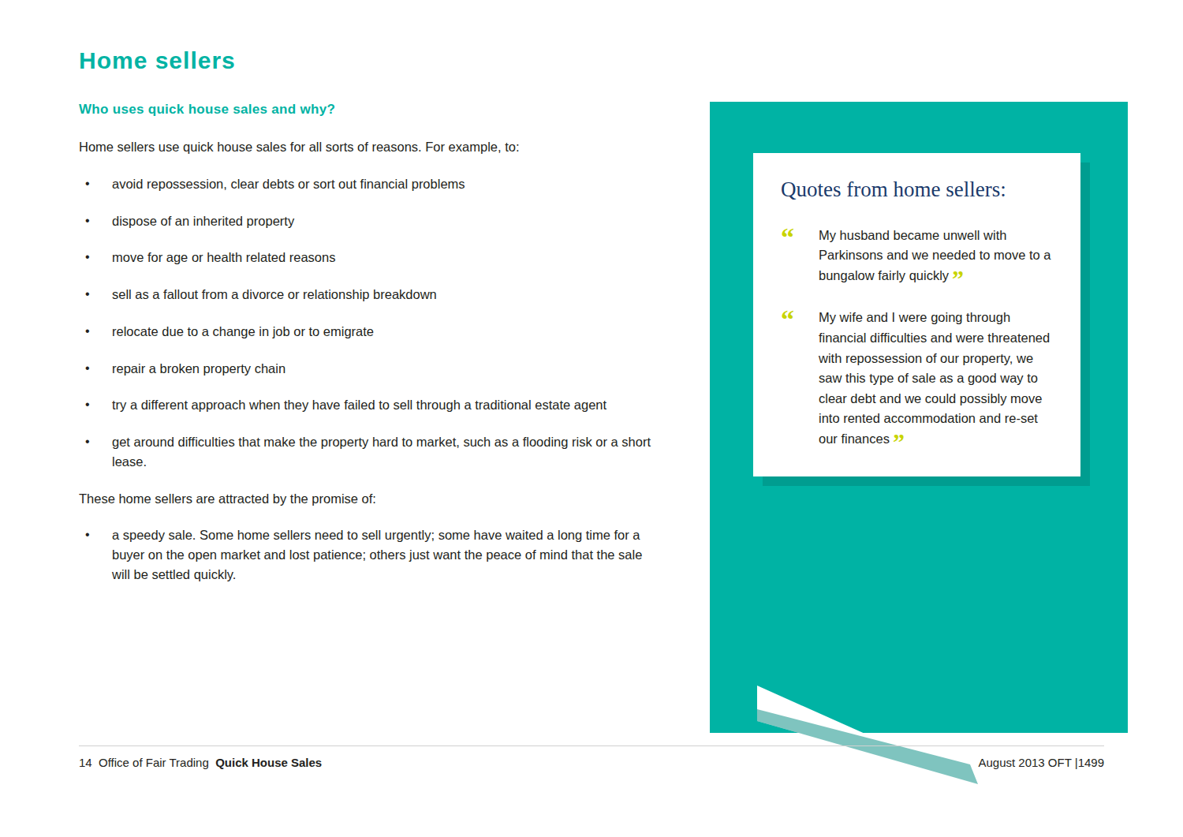Home sellers
Who uses quick house sales and why?
Home sellers use quick house sales for all sorts of reasons. For example, to:
avoid repossession, clear debts or sort out financial problems
dispose of an inherited property
move for age or health related reasons
sell as a fallout from a divorce or relationship breakdown
relocate due to a change in job or to emigrate
repair a broken property chain
try a different approach when they have failed to sell through a traditional estate agent
get around difficulties that make the property hard to market, such as a flooding risk or a short lease.
These home sellers are attracted by the promise of:
a speedy sale. Some home sellers need to sell urgently; some have waited a long time for a buyer on the open market and lost patience; others just want the peace of mind that the sale will be settled quickly.
Quotes from home sellers:
“ My husband became unwell with Parkinsons and we needed to move to a bungalow fairly quickly”
“ My wife and I were going through financial difficulties and were threatened with repossession of our property, we saw this type of sale as a good way to clear debt and we could possibly move into rented accommodation and re-set our finances”
14 Office of Fair Trading Quick House Sales
August 2013 OFT |1499